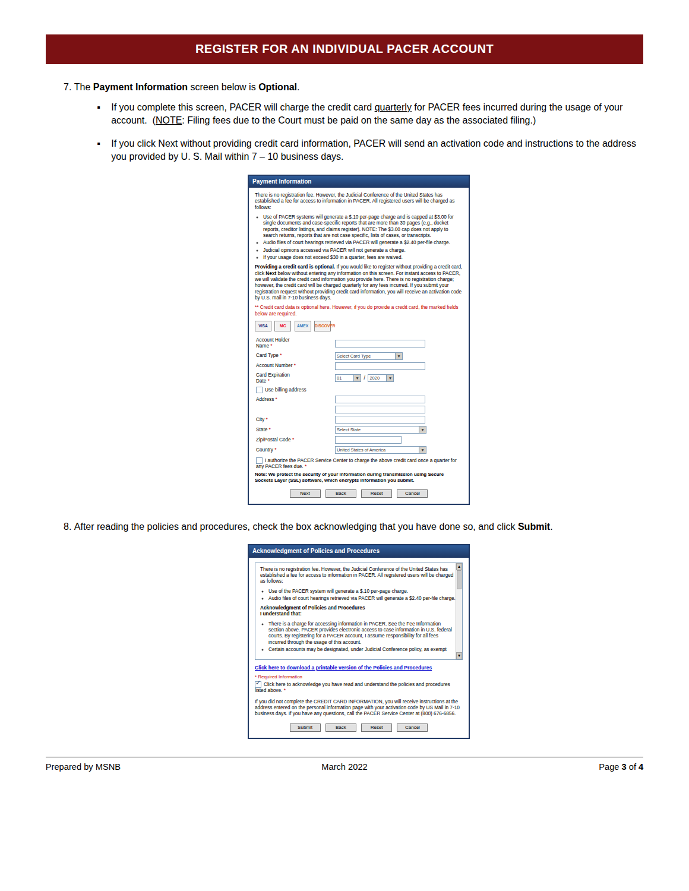REGISTER FOR AN INDIVIDUAL PACER ACCOUNT
The Payment Information screen below is Optional.
If you complete this screen, PACER will charge the credit card quarterly for PACER fees incurred during the usage of your account. (NOTE: Filing fees due to the Court must be paid on the same day as the associated filing.)
If you click Next without providing credit card information, PACER will send an activation code and instructions to the address you provided by U. S. Mail within 7 – 10 business days.
Payment Information
There is no registration fee. However, the Judicial Conference of the United States has established a fee for access to information in PACER. All registered users will be charged as follows:
Use of PACER systems will generate a $.10 per-page charge and is capped at $3.00 for single documents and case-specific reports that are more than 30 pages (e.g., docket reports, creditor listings, and claims register). NOTE: The $3.00 cap does not apply to search returns, reports that are not case specific, lists of cases, or transcripts.
Audio files of court hearings retrieved via PACER will generate a $2.40 per-file charge.
Judicial opinions accessed via PACER will not generate a charge.
If your usage does not exceed $30 in a quarter, fees are waived.
Providing a credit card is optional. If you would like to register without providing a credit card, click Next below without entering any information on this screen. For instant access to PACER, we will validate the credit card information you provide here. There is no registration charge; however, the credit card will be charged quarterly for any fees incurred. If you submit your registration request without providing credit card information, you will receive an activation code by U.S. mail in 7-10 business days.
** Credit card data is optional here. However, if you do provide a credit card, the marked fields below are required.
VISA MC AMEX DISCOVER
| Account Holder Name * | |
| Card Type * | Select Card Type ▼ |
| Account Number * | |
| Card Expiration Date * | 01 ▼ / 2020 ▼ |
| Use billing address |
| Address * | |
| City * | |
| State * | Select State ▼ |
| Zip/Postal Code * | |
| Country * | United States of America ▼ |
| I authorize the PACER Service Center to charge the above credit card once a quarter for any PACER fees due. * |
Note: We protect the security of your information during transmission using Secure Sockets Layer (SSL) software, which encrypts information you submit.
Next Back Reset Cancel
After reading the policies and procedures, check the box acknowledging that you have done so, and click Submit.
Acknowledgment of Policies and Procedures
▲
▼
There is no registration fee. However, the Judicial Conference of the United States has established a fee for access to information in PACER. All registered users will be charged as follows:
Use of the PACER system will generate a $.10 per-page charge.
Audio files of court hearings retrieved via PACER will generate a $2.40 per-file charge.
Acknowledgment of Policies and Procedures
I understand that:
There is a charge for accessing information in PACER. See the Fee Information section above. PACER provides electronic access to case information in U.S. federal courts. By registering for a PACER account, I assume responsibility for all fees incurred through the usage of this account.
Certain accounts may be designated, under Judicial Conference policy, as exempt
Click here to download a printable version of the Policies and Procedures
* Required Information
Click here to acknowledge you have read and understand the policies and procedures listed above. *
If you did not complete the CREDIT CARD INFORMATION, you will receive instructions at the address entered on the personal information page with your activation code by US Mail in 7-10 business days. If you have any questions, call the PACER Service Center at (800) 676-6856.
Submit Back Reset Cancel
Prepared by MSNB
March 2022
Page 3 of 4